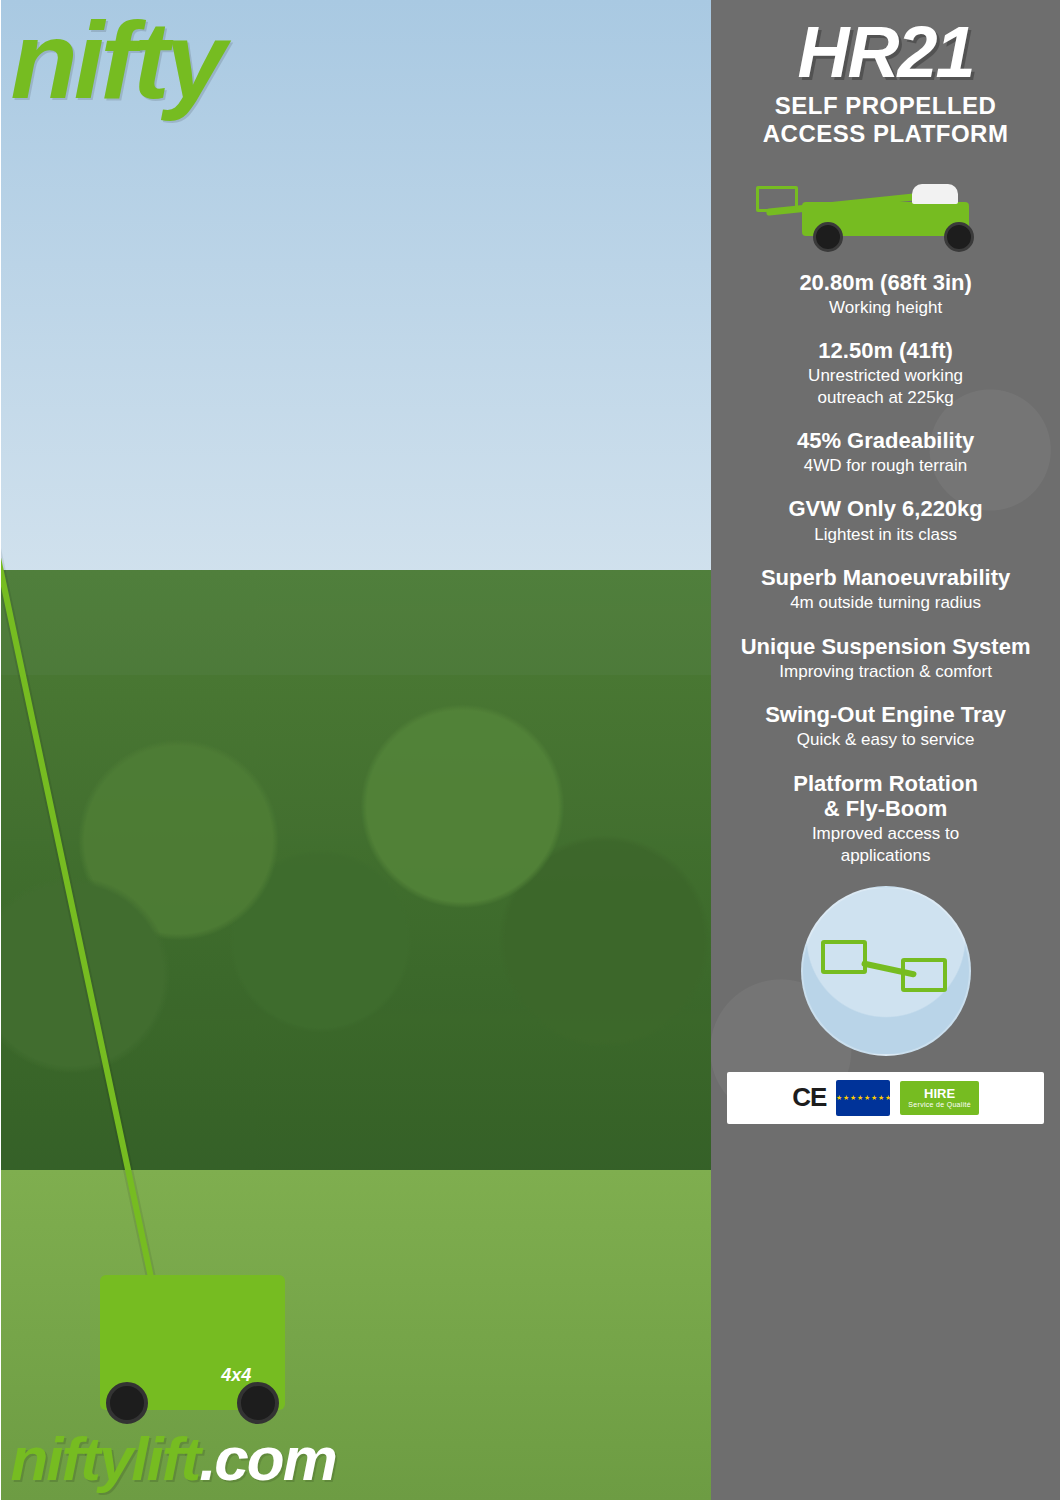4x4
nifty
niftylift.com
HR21
SELF PROPELLED
ACCESS PLATFORM
20.80m (68ft 3in)
Working height
12.50m (41ft)
Unrestricted working
outreach at 225kg
45% Gradeability
4WD for rough terrain
GVW Only 6,220kg
Lightest in its class
Superb Manoeuvrability
4m outside turning radius
Unique Suspension System
Improving traction & comfort
Swing-Out Engine Tray
Quick & easy to service
Platform Rotation
& Fly-Boom
Improved access to
applications
CE HIREService de Qualité